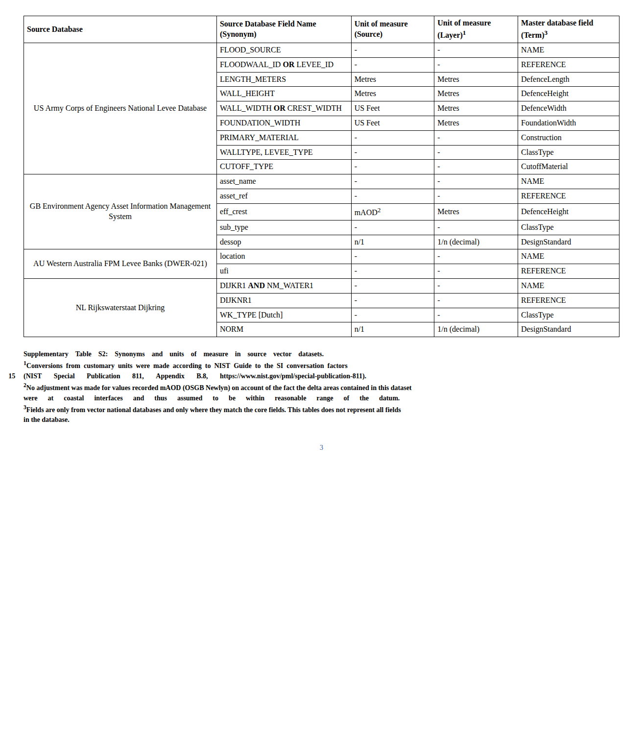| Source Database | Source Database Field Name (Synonym) | Unit of measure (Source) | Unit of measure (Layer) 1 | Master database field (Term) 3 |
| --- | --- | --- | --- | --- |
| US Army Corps of Engineers National Levee Database | FLOOD_SOURCE | - | - | NAME |
| FLOODWAAL_ID OR LEVEE_ID | - | - | REFERENCE |
| LENGTH_METERS | Metres | Metres | DefenceLength |
| WALL_HEIGHT | Metres | Metres | DefenceHeight |
| WALL_WIDTH OR CREST_WIDTH | US Feet | Metres | DefenceWidth |
| FOUNDATION_WIDTH | US Feet | Metres | FoundationWidth |
| PRIMARY_MATERIAL | - | - | Construction |
| WALLTYPE, LEVEE_TYPE | - | - | ClassType |
| CUTOFF_TYPE | - | - | CutoffMaterial |
| GB Environment Agency Asset Information Management System | asset_name | - | - | NAME |
| asset_ref | - | - | REFERENCE |
| eff_crest | mAOD 2 | Metres | DefenceHeight |
| sub_type | - | - | ClassType |
| dessop | n/1 | 1/n (decimal) | DesignStandard |
| AU Western Australia FPM Levee Banks (DWER-021) | location | - | - | NAME |
| ufi | - | - | REFERENCE |
| NL Rijkswaterstaat Dijkring | DIJKR1 AND NM_WATER1 | - | - | NAME |
| DIJKNR1 | - | - | REFERENCE |
| WK_TYPE [Dutch] | - | - | ClassType |
| NORM | n/1 | 1/n (decimal) | DesignStandard |
Supplementary Table S2: Synonyms and units of measure in source vector datasets.
1Conversions from customary units were made according to NIST Guide to the SI conversation factors
15(NIST Special Publication 811, Appendix B.8, https://www.nist.gov/pml/special-publication-811).
2No adjustment was made for values recorded mAOD (OSGB Newlyn) on account of the fact the delta areas contained in this dataset
were at coastal interfaces and thus assumed to be within reasonable range of the datum.
3Fields are only from vector national databases and only where they match the core fields. This tables does not represent all fields
in the database.
3